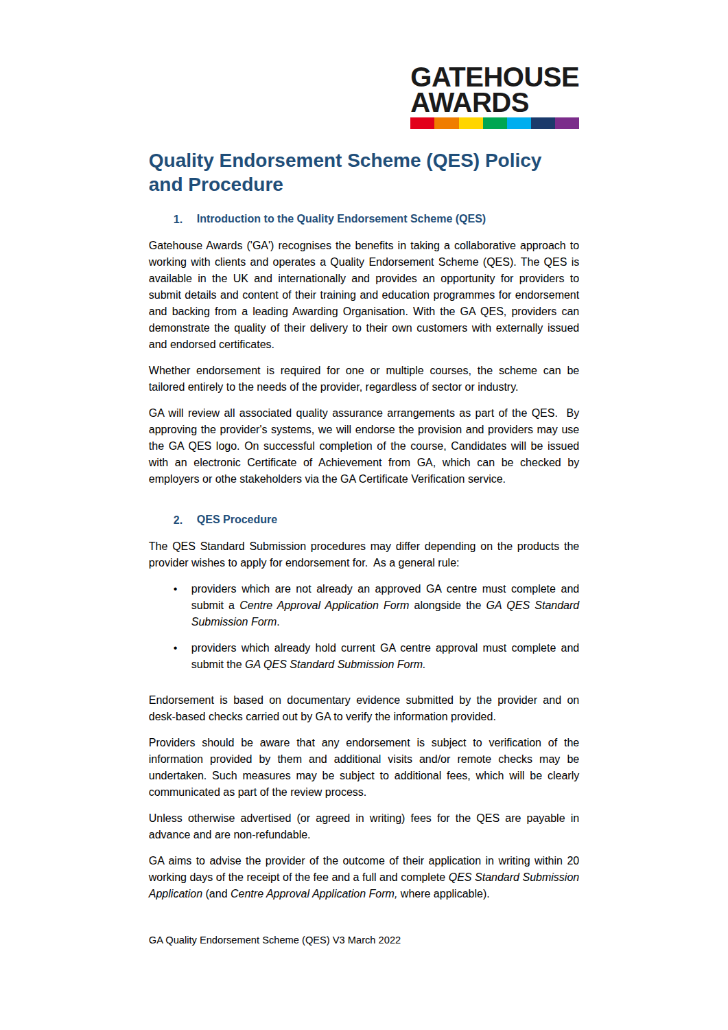GATEHOUSE
AWARDS
Quality Endorsement Scheme (QES) Policy and Procedure
1.
Introduction to the Quality Endorsement Scheme (QES)
Gatehouse Awards ('GA') recognises the benefits in taking a collaborative approach to working with clients and operates a Quality Endorsement Scheme (QES). The QES is available in the UK and internationally and provides an opportunity for providers to submit details and content of their training and education programmes for endorsement and backing from a leading Awarding Organisation. With the GA QES, providers can demonstrate the quality of their delivery to their own customers with externally issued and endorsed certificates.
Whether endorsement is required for one or multiple courses, the scheme can be tailored entirely to the needs of the provider, regardless of sector or industry.
GA will review all associated quality assurance arrangements as part of the QES. By approving the provider's systems, we will endorse the provision and providers may use the GA QES logo. On successful completion of the course, Candidates will be issued with an electronic Certificate of Achievement from GA, which can be checked by employers or othe stakeholders via the GA Certificate Verification service.
2.
QES Procedure
The QES Standard Submission procedures may differ depending on the products the provider wishes to apply for endorsement for. As a general rule:
• providers which are not already an approved GA centre must complete and submit a Centre Approval Application Form alongside the GA QES Standard Submission Form.
• providers which already hold current GA centre approval must complete and submit the GA QES Standard Submission Form.
Endorsement is based on documentary evidence submitted by the provider and on desk-based checks carried out by GA to verify the information provided.
Providers should be aware that any endorsement is subject to verification of the information provided by them and additional visits and/or remote checks may be undertaken. Such measures may be subject to additional fees, which will be clearly communicated as part of the review process.
Unless otherwise advertised (or agreed in writing) fees for the QES are payable in advance and are non-refundable.
GA aims to advise the provider of the outcome of their application in writing within 20 working days of the receipt of the fee and a full and complete QES Standard Submission Application (and Centre Approval Application Form, where applicable).
GA Quality Endorsement Scheme (QES) V3 March 2022